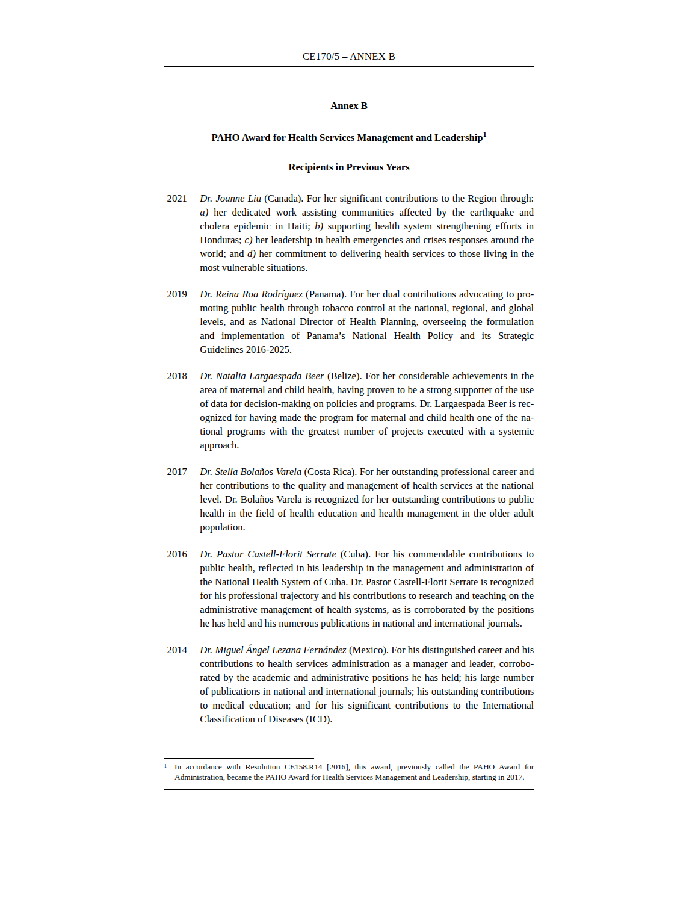CE170/5 – ANNEX B
Annex B
PAHO Award for Health Services Management and Leadership1
Recipients in Previous Years
2021
Dr. Joanne Liu (Canada). For her significant contributions to the Region through: a) her dedicated work assisting communities affected by the earthquake and cholera epidemic in Haiti; b) supporting health system strengthening efforts in Honduras; c) her leadership in health emergencies and crises responses around the world; and d) her commitment to delivering health services to those living in the most vulnerable situations.
2019
Dr. Reina Roa Rodríguez (Panama). For her dual contributions advocating to promoting public health through tobacco control at the national, regional, and global levels, and as National Director of Health Planning, overseeing the formulation and implementation of Panama’s National Health Policy and its Strategic Guidelines 2016-2025.
2018
Dr. Natalia Largaespada Beer (Belize). For her considerable achievements in the area of maternal and child health, having proven to be a strong supporter of the use of data for decision-making on policies and programs. Dr. Largaespada Beer is recognized for having made the program for maternal and child health one of the national programs with the greatest number of projects executed with a systemic approach.
2017
Dr. Stella Bolaños Varela (Costa Rica). For her outstanding professional career and her contributions to the quality and management of health services at the national level. Dr. Bolaños Varela is recognized for her outstanding contributions to public health in the field of health education and health management in the older adult population.
2016
Dr. Pastor Castell-Florit Serrate (Cuba). For his commendable contributions to public health, reflected in his leadership in the management and administration of the National Health System of Cuba. Dr. Pastor Castell-Florit Serrate is recognized for his professional trajectory and his contributions to research and teaching on the administrative management of health systems, as is corroborated by the positions he has held and his numerous publications in national and international journals.
2014
Dr. Miguel Ángel Lezana Fernández (Mexico). For his distinguished career and his contributions to health services administration as a manager and leader, corroborated by the academic and administrative positions he has held; his large number of publications in national and international journals; his outstanding contributions to medical education; and for his significant contributions to the International Classification of Diseases (ICD).
1
In accordance with Resolution CE158.R14 [2016], this award, previously called the PAHO Award for Administration, became the PAHO Award for Health Services Management and Leadership, starting in 2017.